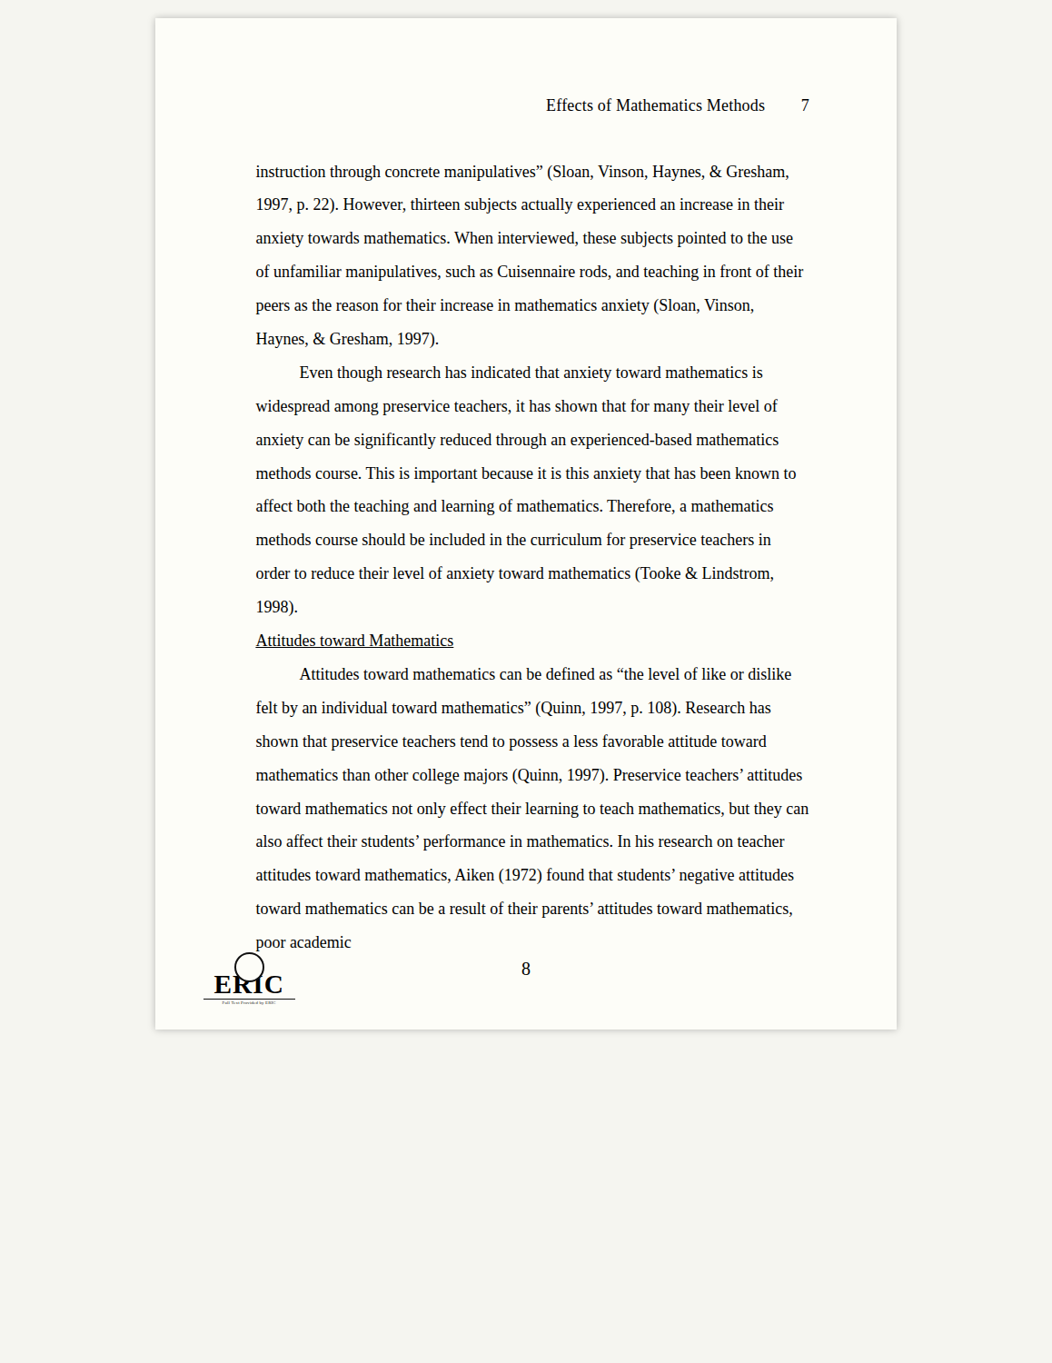Effects of Mathematics Methods7
instruction through concrete manipulatives” (Sloan, Vinson, Haynes, & Gresham, 1997, p. 22). However, thirteen subjects actually experienced an increase in their anxiety towards mathematics. When interviewed, these subjects pointed to the use of unfamiliar manipulatives, such as Cuisennaire rods, and teaching in front of their peers as the reason for their increase in mathematics anxiety (Sloan, Vinson, Haynes, & Gresham, 1997).
Even though research has indicated that anxiety toward mathematics is widespread among preservice teachers, it has shown that for many their level of anxiety can be significantly reduced through an experienced-based mathematics methods course. This is important because it is this anxiety that has been known to affect both the teaching and learning of mathematics. Therefore, a mathematics methods course should be included in the curriculum for preservice teachers in order to reduce their level of anxiety toward mathematics (Tooke & Lindstrom, 1998).
Attitudes toward Mathematics
Attitudes toward mathematics can be defined as “the level of like or dislike felt by an individual toward mathematics” (Quinn, 1997, p. 108). Research has shown that preservice teachers tend to possess a less favorable attitude toward mathematics than other college majors (Quinn, 1997). Preservice teachers’ attitudes toward mathematics not only effect their learning to teach mathematics, but they can also affect their students’ performance in mathematics. In his research on teacher attitudes toward mathematics, Aiken (1972) found that students’ negative attitudes toward mathematics can be a result of their parents’ attitudes toward mathematics, poor academic
8
ERIC
Full Text Provided by ERIC